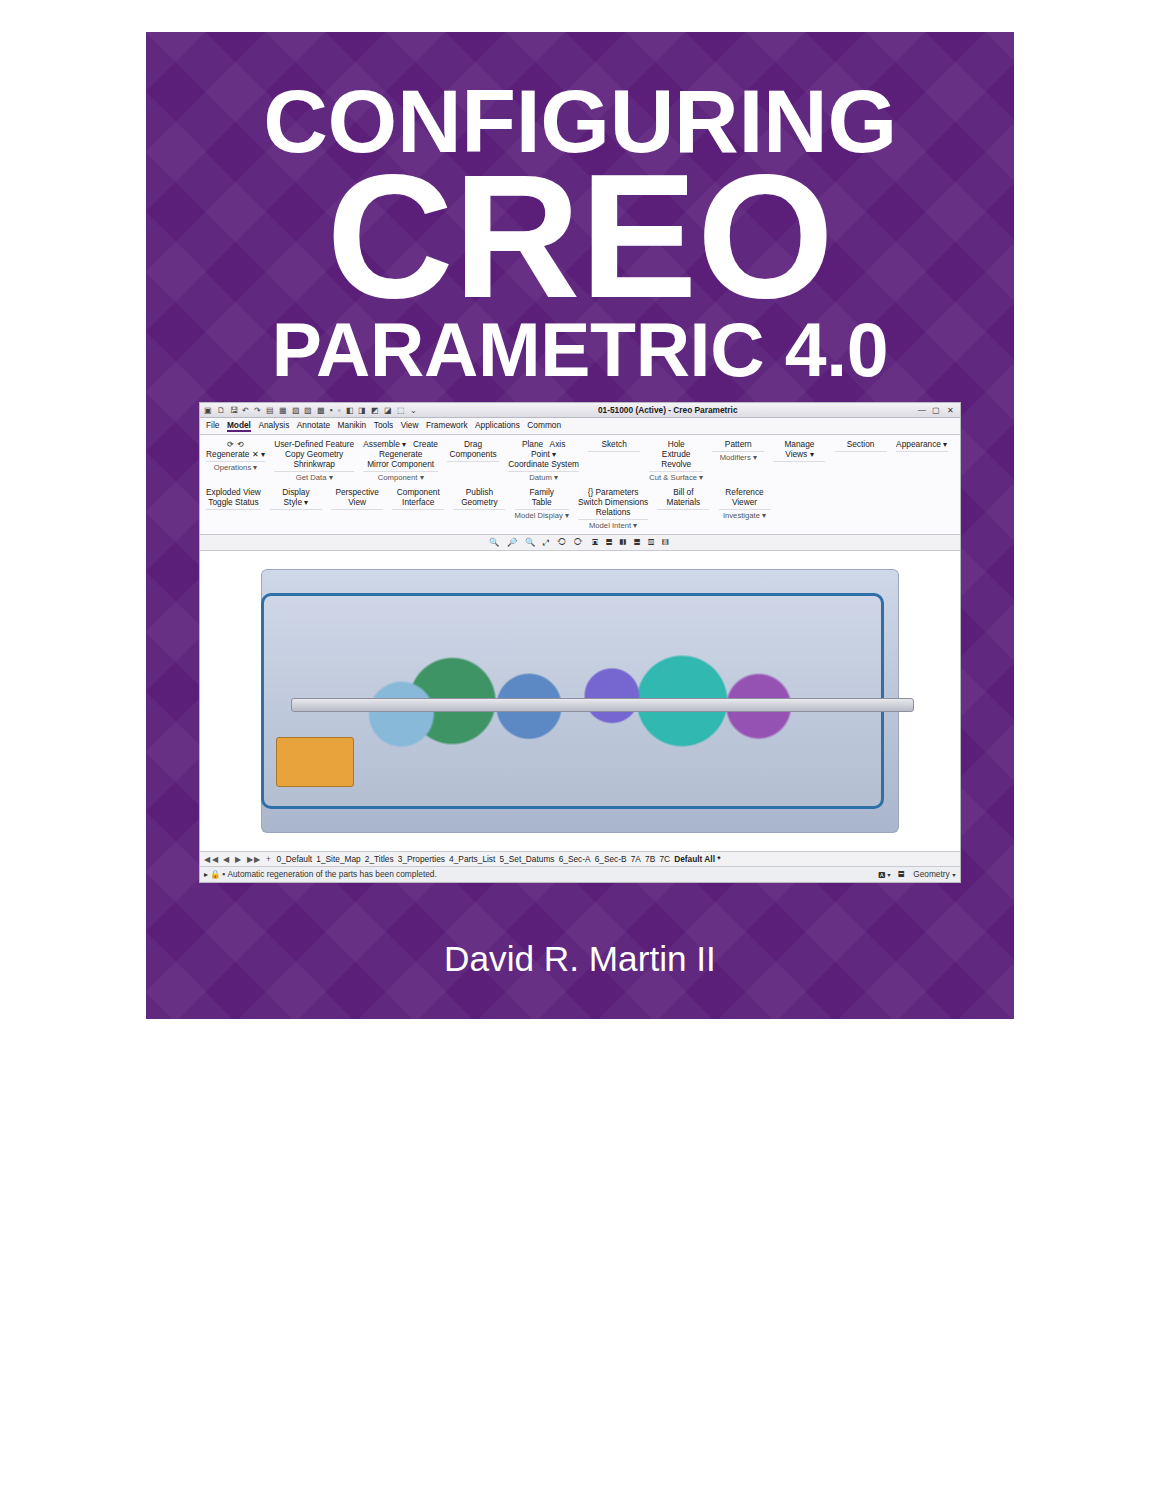Configuring Creo Parametric 4.0
▣ 🗋 🖫 ↶ ↷ ▤ ▦ ▧ ▨ ▩ ▪ ▫ ◧ ◨ ◩ ◪ ⬚ ⌄ 01-51000 (Active) - Creo Parametric — ▢ ✕
File Model Analysis Annotate Manikin Tools View Framework Applications Common
⟳ ⟲
Regenerate ✕ ▾ Operations ▾
User-Defined Feature
Copy Geometry
Shrinkwrap Get Data ▾
Assemble ▾ Create
Regenerate
Mirror Component Component ▾
Drag
Components
Plane Axis
Point ▾
Coordinate System Datum ▾
Sketch
Hole
Extrude
Revolve Cut & Surface ▾
Pattern Modifiers ▾
Manage
Views ▾
Section
Appearance ▾
Exploded View
Toggle Status
Display
Style ▾
Perspective
View
Component
Interface
Publish
Geometry
Family
Table Model Display ▾
{} Parameters
Switch Dimensions
Relations Model Intent ▾
Bill of
Materials
Reference
Viewer Investigate ▾
🔍 🔎 🔍 ⤢ ⟲ ⟳ ▣ ▤ ▥ ▦ ▧ ▨
◀◀ ◀ ▶ ▶▶ + 0_Default 1_Site_Map 2_Titles 3_Properties 4_Parts_List 5_Set_Datums 6_Sec-A 6_Sec-B 7A 7B 7C Default All *
▸ 🔒 ▪ Automatic regeneration of the parts has been completed. 🅰 ▾ ▤ Geometry ▾
Creo Parametric window with Model ribbon active and a sectioned gearbox assembly in the graphics area.
David R. Martin II